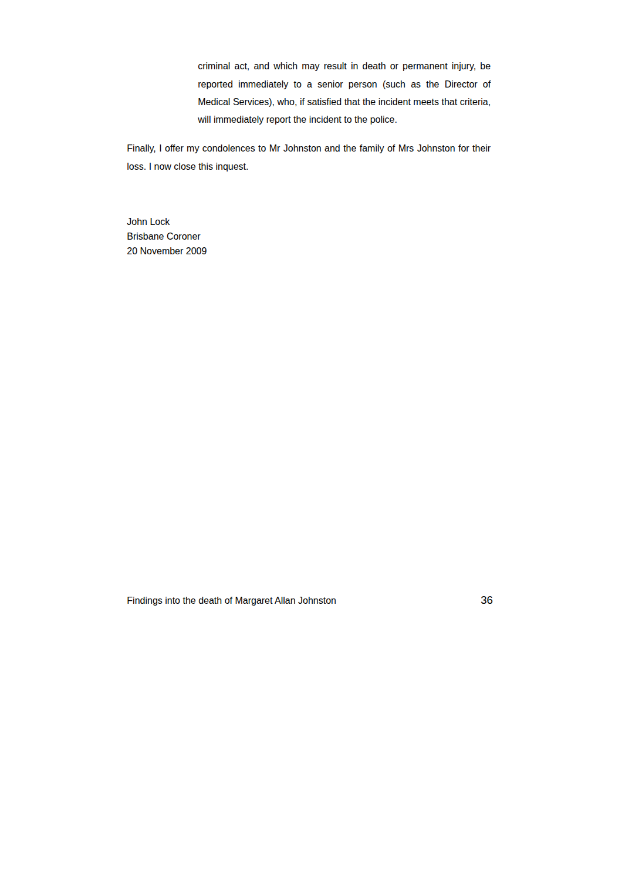criminal act, and which may result in death or permanent injury, be reported immediately to a senior person (such as the Director of Medical Services), who, if satisfied that the incident meets that criteria, will immediately report the incident to the police.
Finally, I offer my condolences to Mr Johnston and the family of Mrs Johnston for their loss. I now close this inquest.
John Lock
Brisbane Coroner
20 November 2009
Findings into the death of Margaret Allan Johnston 36